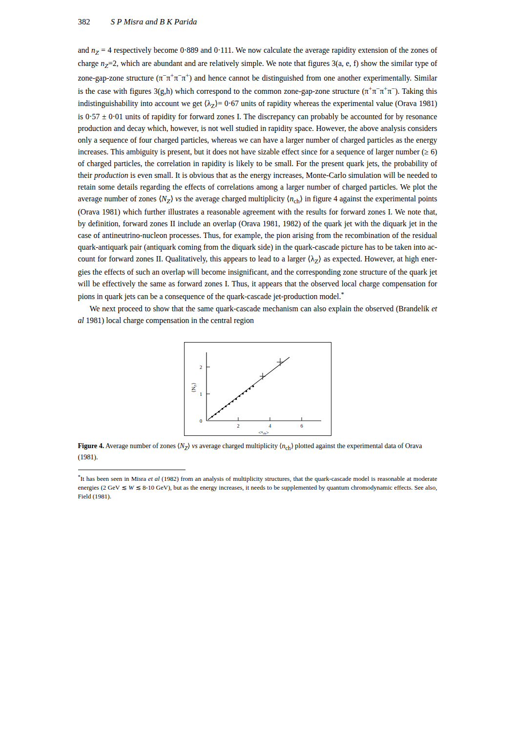382 S P Misra and B K Parida
and nZ = 4 respectively become 0·889 and 0·111. We now calculate the average rapidity extension of the zones of charge nZ=2, which are abundant and are relatively simple. We note that figures 3(a, e, f) show the similar type of zone-gap-zone structure (π−π+π−π+) and hence cannot be distinguished from one another experimentally. Similar is the case with figures 3(g,h) which correspond to the common zone-gap-zone structure (π+π−π+π−). Taking this indistinguishability into account we get ⟨λZ⟩= 0·67 units of rapidity whereas the experimental value (Orava 1981) is 0·57 ± 0·01 units of rapidity for forward zones I. The discrepancy can probably be accounted for by resonance production and decay which, however, is not well studied in rapidity space. However, the above analysis considers only a sequence of four charged particles, whereas we can have a larger number of charged particles as the energy increases. This ambiguity is present, but it does not have sizable effect since for a sequence of larger number (≥ 6) of charged particles, the correlation in rapidity is likely to be small. For the present quark jets, the probability of their production is even small. It is obvious that as the energy increases, Monte-Carlo simulation will be needed to retain some details regarding the effects of correlations among a larger number of charged particles. We plot the average number of zones ⟨NZ⟩ vs the average charged multiplicity ⟨nch⟩ in figure 4 against the experimental points (Orava 1981) which further illustrates a reasonable agreement with the results for forward zones I. We note that, by definition, forward zones II include an overlap (Orava 1981, 1982) of the quark jet with the diquark jet in the case of antineutrino-nucleon processes. Thus, for example, the pion arising from the recombination of the residual quark-antiquark pair (antiquark coming from the diquark side) in the quark-cascade picture has to be taken into account for forward zones II. Qualitatively, this appears to lead to a larger ⟨λZ⟩ as expected. However, at high energies the effects of such an overlap will become insignificant, and the corresponding zone structure of the quark jet will be effectively the same as forward zones I. Thus, it appears that the observed local charge compensation for pions in quark jets can be a consequence of the quark-cascade jet-production model.*
We next proceed to show that the same quark-cascade mechanism can also explain the observed (Brandelik et al 1981) local charge compensation in the central region
1 2 0 2 4 6 ⟨NZ⟩ <nch>
Figure 4. Average number of zones ⟨NZ⟩ vs average charged multiplicity ⟨nch⟩ plotted against the experimental data of Orava (1981).
*It has been seen in Misra et al (1982) from an analysis of multiplicity structures, that the quark-cascade model is reasonable at moderate energies (2 GeV ≲ W ≲ 8-10 GeV), but as the energy increases, it needs to be supplemented by quantum chromodynamic effects. See also, Field (1981).